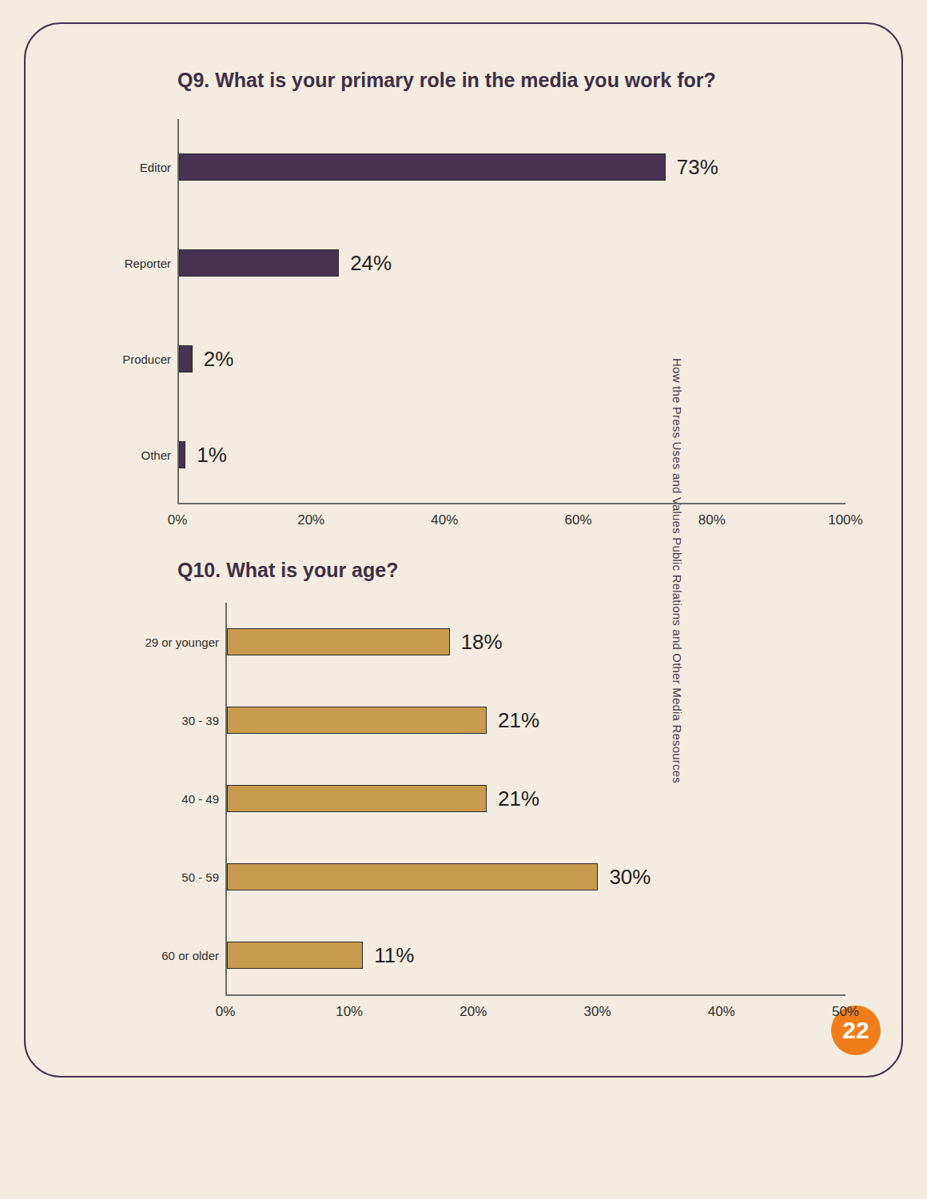How the Press Uses and Values Public Relations and Other Media Resources
22
Q9. What is your primary role in the media you work for?
Editor
73%
Reporter
24%
Producer
2%
Other
1%
0% 20% 40% 60% 80% 100%
Q10. What is your age?
29 or younger
18%
30 - 39
21%
40 - 49
21%
50 - 59
30%
60 or older
11%
0% 10% 20% 30% 40% 50%